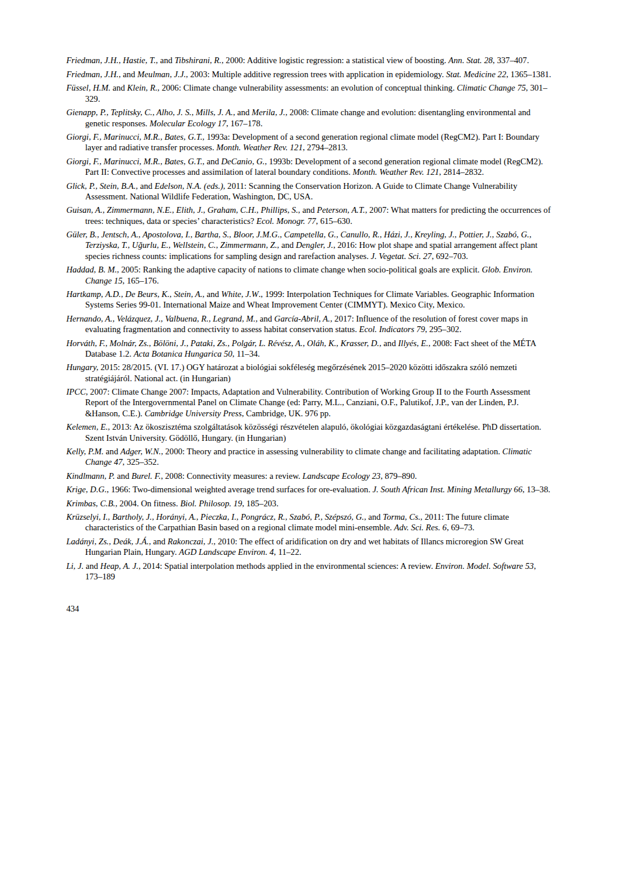Friedman, J.H., Hastie, T., and Tibshirani, R., 2000: Additive logistic regression: a statistical view of boosting. Ann. Stat. 28, 337–407.
Friedman, J.H., and Meulman, J.J., 2003: Multiple additive regression trees with application in epidemiology. Stat. Medicine 22, 1365–1381.
Füssel, H.M. and Klein, R., 2006: Climate change vulnerability assessments: an evolution of conceptual thinking. Climatic Change 75, 301–329.
Gienapp, P., Teplitsky, C., Alho, J. S., Mills, J. A., and Merila, J., 2008: Climate change and evolution: disentangling environmental and genetic responses. Molecular Ecology 17, 167–178.
Giorgi, F., Marinucci, M.R., Bates, G.T., 1993a: Development of a second generation regional climate model (RegCM2). Part I: Boundary layer and radiative transfer processes. Month. Weather Rev. 121, 2794–2813.
Giorgi, F., Marinucci, M.R., Bates, G.T., and DeCanio, G., 1993b: Development of a second generation regional climate model (RegCM2). Part II: Convective processes and assimilation of lateral boundary conditions. Month. Weather Rev. 121, 2814–2832.
Glick, P., Stein, B.A., and Edelson, N.A. (eds.), 2011: Scanning the Conservation Horizon. A Guide to Climate Change Vulnerability Assessment. National Wildlife Federation, Washington, DC, USA.
Guisan, A., Zimmermann, N.E., Elith, J., Graham, C.H., Phillips, S., and Peterson, A.T., 2007: What matters for predicting the occurrences of trees: techniques, data or species’ characteristics? Ecol. Monogr. 77, 615–630.
Güler, B., Jentsch, A., Apostolova, I., Bartha, S., Bloor, J.M.G., Campetella, G., Canullo, R., Házi, J., Kreyling, J., Pottier, J., Szabó, G., Terziyska, T., Uğurlu, E., Wellstein, C., Zimmermann, Z., and Dengler, J., 2016: How plot shape and spatial arrangement affect plant species richness counts: implications for sampling design and rarefaction analyses. J. Vegetat. Sci. 27, 692–703.
Haddad, B. M., 2005: Ranking the adaptive capacity of nations to climate change when socio-political goals are explicit. Glob. Environ. Change 15, 165–176.
Hartkamp, A.D., De Beurs, K., Stein, A., and White, J.W., 1999: Interpolation Techniques for Climate Variables. Geographic Information Systems Series 99-01. International Maize and Wheat Improvement Center (CIMMYT). Mexico City, Mexico.
Hernando, A., Velázquez, J., Valbuena, R., Legrand, M., and García-Abril, A., 2017: Influence of the resolution of forest cover maps in evaluating fragmentation and connectivity to assess habitat conservation status. Ecol. Indicators 79, 295–302.
Horváth, F., Molnár, Zs., Bölöni, J., Pataki, Zs., Polgár, L. Révész, A., Oláh, K., Krasser, D., and Illyés, E., 2008: Fact sheet of the MÉTA Database 1.2. Acta Botanica Hungarica 50, 11–34.
Hungary, 2015: 28/2015. (VI. 17.) OGY határozat a biológiai sokféleség megőrzésének 2015–2020 közötti időszakra szóló nemzeti stratégiájáról. National act. (in Hungarian)
IPCC, 2007: Climate Change 2007: Impacts, Adaptation and Vulnerability. Contribution of Working Group II to the Fourth Assessment Report of the Intergovernmental Panel on Climate Change (ed: Parry, M.L., Canziani, O.F., Palutikof, J.P., van der Linden, P.J. &Hanson, C.E.). Cambridge University Press, Cambridge, UK. 976 pp.
Kelemen, E., 2013: Az ökoszisztéma szolgáltatások közösségi részvételen alapuló, ökológiai közgazdaságtani értékelése. PhD dissertation. Szent István University. Gödöllő, Hungary. (in Hungarian)
Kelly, P.M. and Adger, W.N., 2000: Theory and practice in assessing vulnerability to climate change and facilitating adaptation. Climatic Change 47, 325–352.
Kindlmann, P. and Burel. F., 2008: Connectivity measures: a review. Landscape Ecology 23, 879–890.
Krige, D.G., 1966: Two-dimensional weighted average trend surfaces for ore-evaluation. J. South African Inst. Mining Metallurgy 66, 13–38.
Krimbas, C.B., 2004. On fitness. Biol. Philosop. 19, 185–203.
Krüzselyi, I., Bartholy, J., Horányi, A., Pieczka, I., Pongrácz, R., Szabó, P., Szépszó, G., and Torma, Cs., 2011: The future climate characteristics of the Carpathian Basin based on a regional climate model mini-ensemble. Adv. Sci. Res. 6, 69–73.
Ladányi, Zs., Deák, J.Á., and Rakonczai, J., 2010: The effect of aridification on dry and wet habitats of Illancs microregion SW Great Hungarian Plain, Hungary. AGD Landscape Environ. 4, 11–22.
Li, J. and Heap, A. J., 2014: Spatial interpolation methods applied in the environmental sciences: A review. Environ. Model. Software 53, 173–189
434